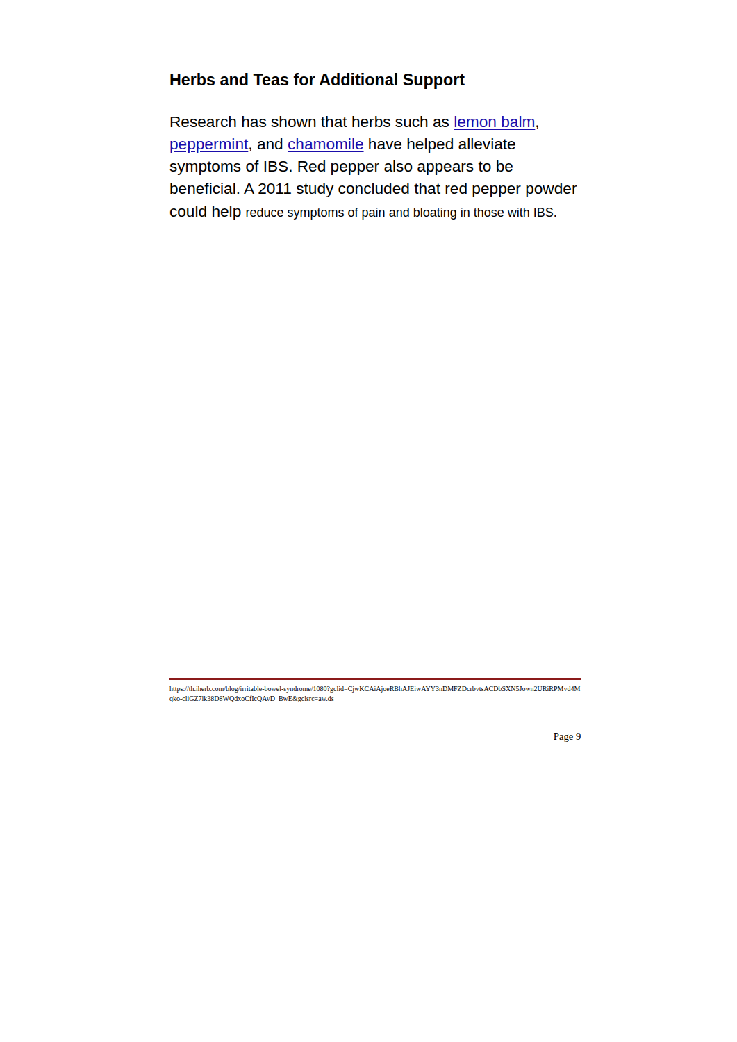Herbs and Teas for Additional Support
Research has shown that herbs such as lemon balm, peppermint, and chamomile have helped alleviate symptoms of IBS. Red pepper also appears to be beneficial. A 2011 study concluded that red pepper powder could help reduce symptoms of pain and bloating in those with IBS.
https://th.iherb.com/blog/irritable-bowel-syndrome/1080?gclid=CjwKCAiAjoeRBhAJEiwAYY3nDMFZDcrbvtsACDbSXN5Jown2URiRPMvd4Mqko-cliGZ7lk38D8WQdxoCfIcQAvD_BwE&gclsrc=aw.ds
Page 9